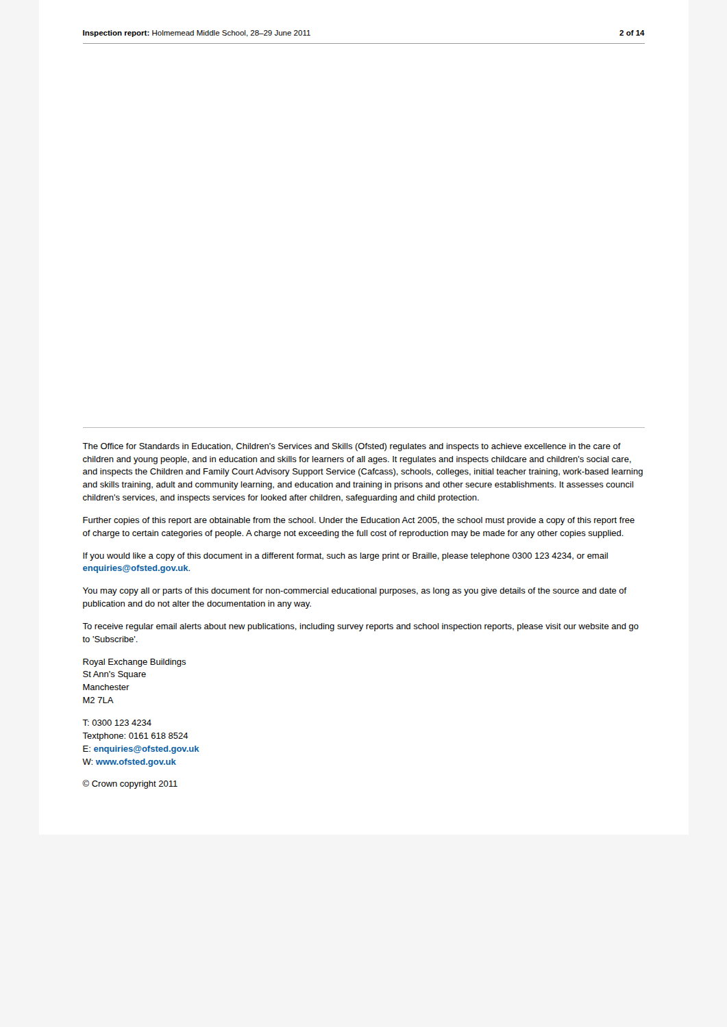Inspection report: Holmemead Middle School, 28–29 June 2011
2 of 14
The Office for Standards in Education, Children's Services and Skills (Ofsted) regulates and inspects to achieve excellence in the care of children and young people, and in education and skills for learners of all ages. It regulates and inspects childcare and children's social care, and inspects the Children and Family Court Advisory Support Service (Cafcass), schools, colleges, initial teacher training, work-based learning and skills training, adult and community learning, and education and training in prisons and other secure establishments. It assesses council children's services, and inspects services for looked after children, safeguarding and child protection.
Further copies of this report are obtainable from the school. Under the Education Act 2005, the school must provide a copy of this report free of charge to certain categories of people. A charge not exceeding the full cost of reproduction may be made for any other copies supplied.
If you would like a copy of this document in a different format, such as large print or Braille, please telephone 0300 123 4234, or email enquiries@ofsted.gov.uk.
You may copy all or parts of this document for non-commercial educational purposes, as long as you give details of the source and date of publication and do not alter the documentation in any way.
To receive regular email alerts about new publications, including survey reports and school inspection reports, please visit our website and go to 'Subscribe'.
Royal Exchange Buildings
St Ann's Square
Manchester
M2 7LA
T: 0300 123 4234
Textphone: 0161 618 8524
E: enquiries@ofsted.gov.uk
W: www.ofsted.gov.uk
© Crown copyright 2011